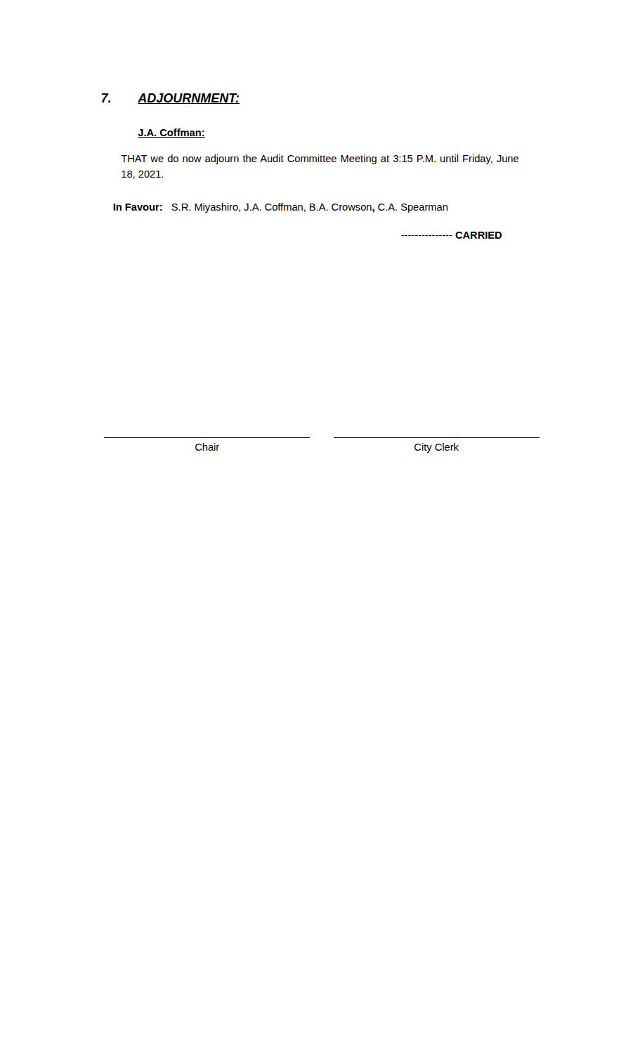7. ADJOURNMENT:
J.A. Coffman:
THAT we do now adjourn the Audit Committee Meeting at 3:15 P.M. until Friday, June 18, 2021.
In Favour: S.R. Miyashiro, J.A. Coffman, B.A. Crowson, C.A. Spearman
--------------- CARRIED
| Chair | City Clerk |